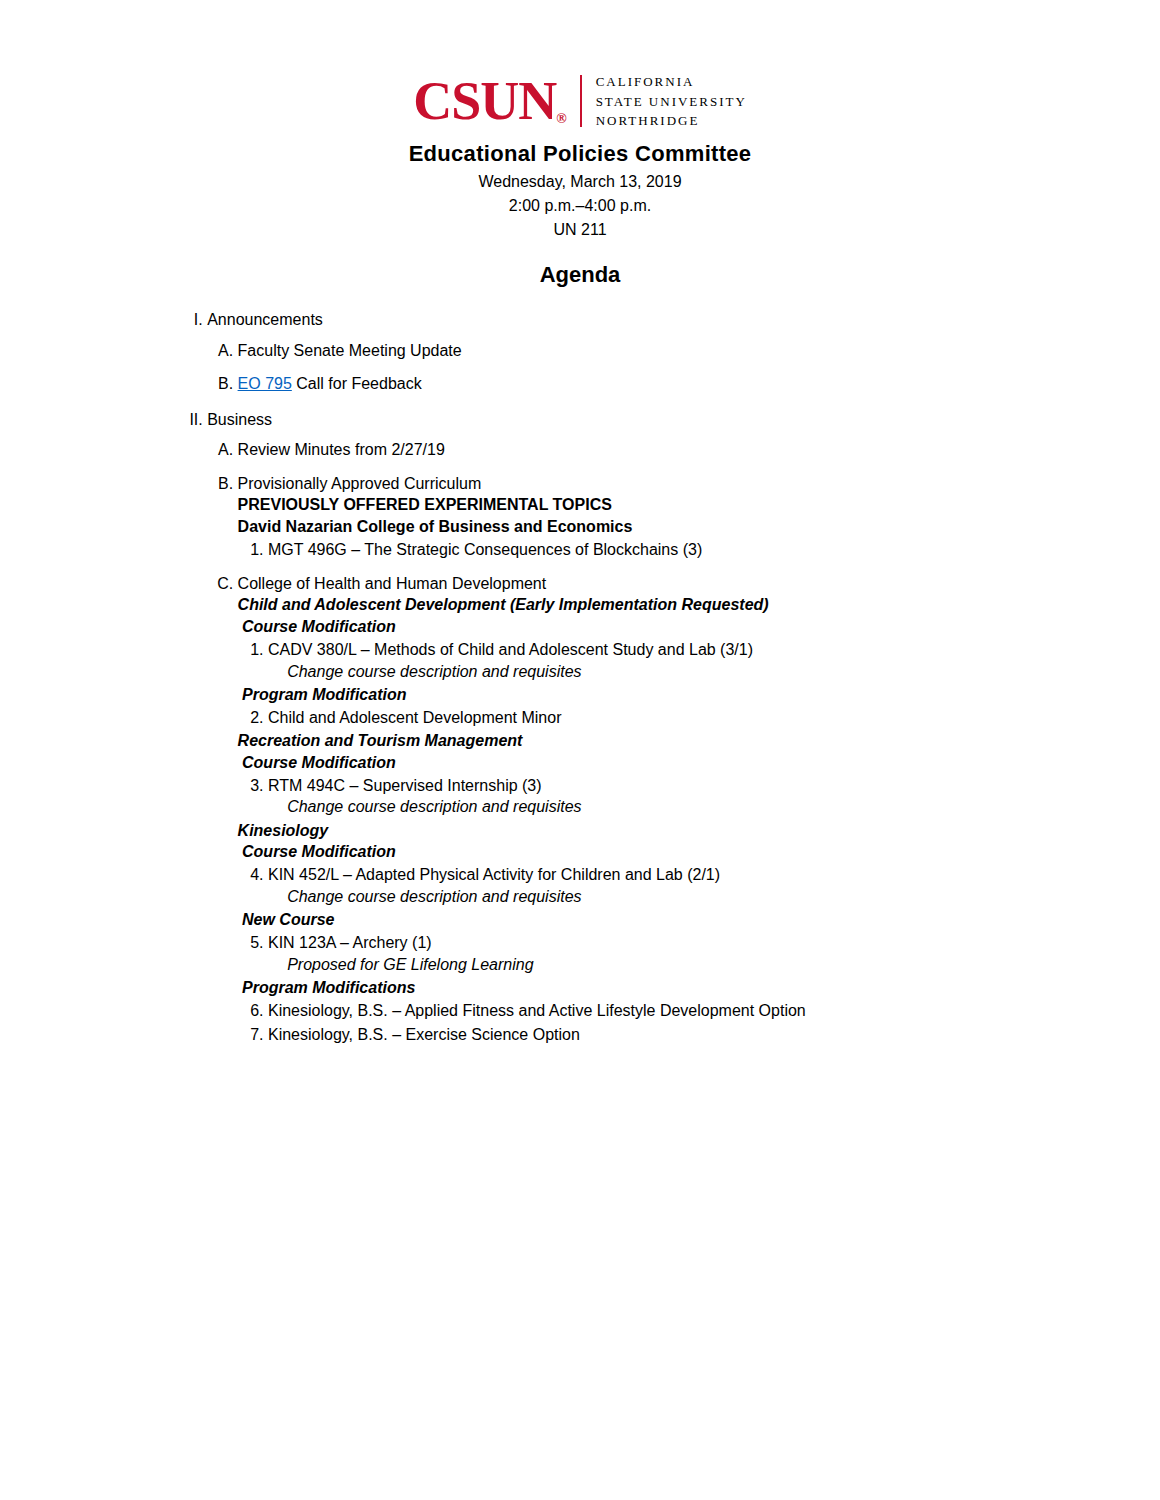CSUN® CALIFORNIA
STATE UNIVERSITY
NORTHRIDGE
Educational Policies Committee
Wednesday, March 13, 2019
2:00 p.m.–4:00 p.m.
UN 211
Agenda
Announcements
Faculty Senate Meeting Update
EO 795 Call for Feedback
Business
Review Minutes from 2/27/19
Provisionally Approved Curriculum
PREVIOUSLY OFFERED EXPERIMENTAL TOPICS
David Nazarian College of Business and Economics
MGT 496G – The Strategic Consequences of Blockchains (3)
College of Health and Human Development
Child and Adolescent Development (Early Implementation Requested)
Course Modification
CADV 380/L – Methods of Child and Adolescent Study and Lab (3/1) Change course description and requisites
Program Modification
Child and Adolescent Development Minor
Recreation and Tourism Management
Course Modification
RTM 494C – Supervised Internship (3) Change course description and requisites
Kinesiology
Course Modification
KIN 452/L – Adapted Physical Activity for Children and Lab (2/1) Change course description and requisites
New Course
KIN 123A – Archery (1) Proposed for GE Lifelong Learning
Program Modifications
Kinesiology, B.S. – Applied Fitness and Active Lifestyle Development Option
Kinesiology, B.S. – Exercise Science Option